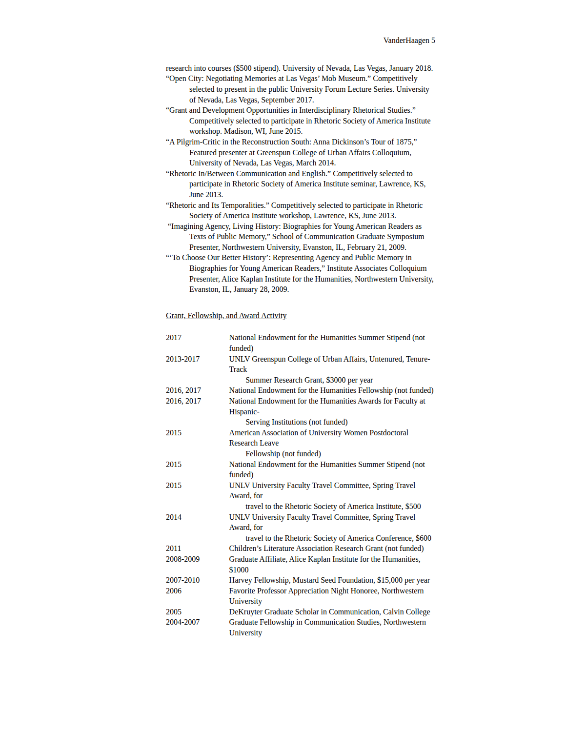VanderHaagen 5
research into courses ($500 stipend). University of Nevada, Las Vegas, January 2018.
“Open City: Negotiating Memories at Las Vegas’ Mob Museum.” Competitively selected to present in the public University Forum Lecture Series. University of Nevada, Las Vegas, September 2017.
“Grant and Development Opportunities in Interdisciplinary Rhetorical Studies.” Competitively selected to participate in Rhetoric Society of America Institute workshop. Madison, WI, June 2015.
“A Pilgrim-Critic in the Reconstruction South: Anna Dickinson’s Tour of 1875,” Featured presenter at Greenspun College of Urban Affairs Colloquium, University of Nevada, Las Vegas, March 2014.
“Rhetoric In/Between Communication and English.” Competitively selected to participate in Rhetoric Society of America Institute seminar, Lawrence, KS, June 2013.
“Rhetoric and Its Temporalities.” Competitively selected to participate in Rhetoric Society of America Institute workshop, Lawrence, KS, June 2013.
“Imagining Agency, Living History: Biographies for Young American Readers as Texts of Public Memory,” School of Communication Graduate Symposium Presenter, Northwestern University, Evanston, IL, February 21, 2009.
“‘To Choose Our Better History’: Representing Agency and Public Memory in Biographies for Young American Readers,” Institute Associates Colloquium Presenter, Alice Kaplan Institute for the Humanities, Northwestern University, Evanston, IL, January 28, 2009.
Grant, Fellowship, and Award Activity
| 2017 | National Endowment for the Humanities Summer Stipend (not funded) |
| 2013-2017 | UNLV Greenspun College of Urban Affairs, Untenured, Tenure-Track Summer Research Grant, $3000 per year |
| 2016, 2017 | National Endowment for the Humanities Fellowship (not funded) |
| 2016, 2017 | National Endowment for the Humanities Awards for Faculty at Hispanic- Serving Institutions (not funded) |
| 2015 | American Association of University Women Postdoctoral Research Leave Fellowship (not funded) |
| 2015 | National Endowment for the Humanities Summer Stipend (not funded) |
| 2015 | UNLV University Faculty Travel Committee, Spring Travel Award, for travel to the Rhetoric Society of America Institute, $500 |
| 2014 | UNLV University Faculty Travel Committee, Spring Travel Award, for travel to the Rhetoric Society of America Conference, $600 |
| 2011 | Children’s Literature Association Research Grant (not funded) |
| 2008-2009 | Graduate Affiliate, Alice Kaplan Institute for the Humanities, $1000 |
| 2007-2010 | Harvey Fellowship, Mustard Seed Foundation, $15,000 per year |
| 2006 | Favorite Professor Appreciation Night Honoree, Northwestern University |
| 2005 | DeKruyter Graduate Scholar in Communication, Calvin College |
| 2004-2007 | Graduate Fellowship in Communication Studies, Northwestern University |